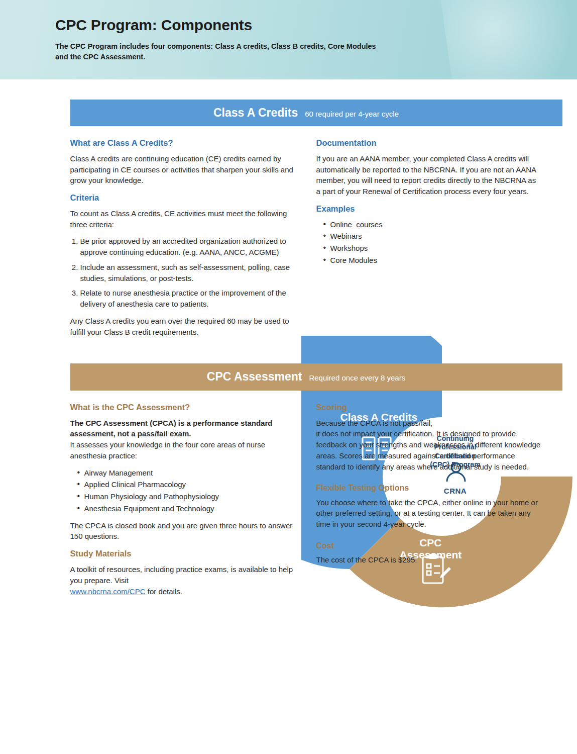CPC Program: Components
The CPC Program includes four components: Class A credits, Class B credits, Core Modules
and the CPC Assessment.
Class A Credits
CPC
Assessment
Continuing
Professional
Certification
(CPC) Program
CRNA
Class A Credits 60 required per 4-year cycle
What are Class A Credits?
Class A credits are continuing education (CE) credits earned by participating in CE courses or activities that sharpen your skills and grow your knowledge.
Criteria
To count as Class A credits, CE activities must meet the following three criteria:
Be prior approved by an accredited organization authorized to approve continuing education. (e.g. AANA, ANCC, ACGME)
Include an assessment, such as self-assessment, polling, case studies, simulations, or post-tests.
Relate to nurse anesthesia practice or the improvement of the delivery of anesthesia care to patients.
Any Class A credits you earn over the required 60 may be used to fulfill your Class B credit requirements.
Documentation
If you are an AANA member, your completed Class A credits will automatically be reported to the NBCRNA. If you are not an AANA member, you will need to report credits directly to the NBCRNA as a part of your Renewal of Certification process every four years.
Examples
Online courses
Webinars
Workshops
Core Modules
CPC Assessment Required once every 8 years
What is the CPC Assessment?
The CPC Assessment (CPCA) is a performance standard assessment, not a pass/fail exam.
It assesses your knowledge in the four core areas of nurse anesthesia practice:
Airway Management
Applied Clinical Pharmacology
Human Physiology and Pathophysiology
Anesthesia Equipment and Technology
The CPCA is closed book and you are given three hours to answer 150 questions.
Study Materials
A toolkit of resources, including practice exams, is available to help you prepare. Visit
www.nbcrna.com/CPC for details.
Scoring
Because the CPCA is not pass/fail,
it does not impact your certification. It is designed to provide feedback on your strengths and weaknesses in different knowledge areas. Scores are measured against a defined performance standard to identify any areas where additional study is needed.
Flexible Testing Options
You choose where to take the CPCA, either online in your home or other preferred setting, or at a testing center. It can be taken any time in your second 4-year cycle.
Cost
The cost of the CPCA is $295.